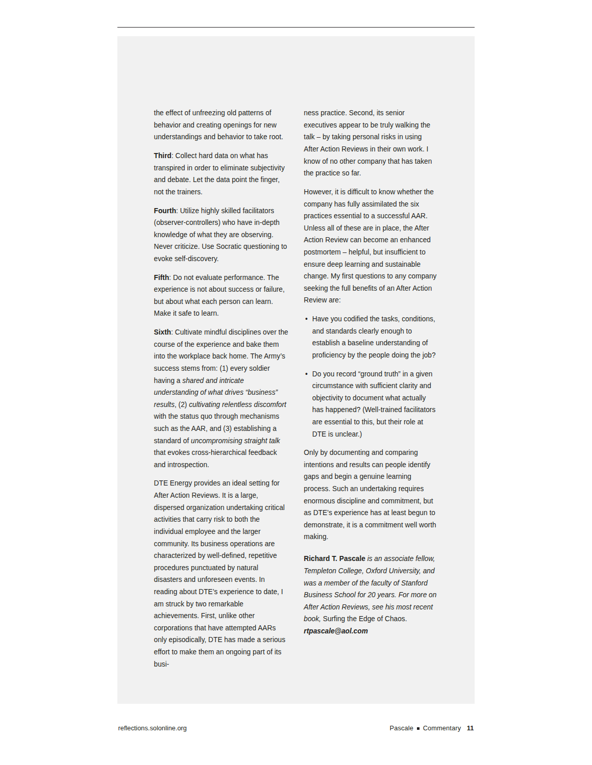the effect of unfreezing old patterns of behavior and creating openings for new understandings and behavior to take root.
Third: Collect hard data on what has transpired in order to eliminate subjectivity and debate. Let the data point the finger, not the trainers.
Fourth: Utilize highly skilled facilitators (observer-controllers) who have in-depth knowledge of what they are observing. Never criticize. Use Socratic questioning to evoke self-discovery.
Fifth: Do not evaluate performance. The experience is not about success or failure, but about what each person can learn. Make it safe to learn.
Sixth: Cultivate mindful disciplines over the course of the experience and bake them into the workplace back home. The Army’s success stems from: (1) every soldier having a shared and intricate understanding of what drives “business” results, (2) cultivating relentless discomfort with the status quo through mechanisms such as the AAR, and (3) establishing a standard of uncompromising straight talk that evokes cross-hierarchical feedback and introspection.
DTE Energy provides an ideal setting for After Action Reviews. It is a large, dispersed organization undertaking critical activities that carry risk to both the individual employee and the larger community. Its business operations are characterized by well-defined, repetitive procedures punctuated by natural disasters and unforeseen events. In reading about DTE’s experience to date, I am struck by two remarkable achievements. First, unlike other corporations that have attempted AARs only episodically, DTE has made a serious effort to make them an ongoing part of its busi-
ness practice. Second, its senior executives appear to be truly walking the talk – by taking personal risks in using After Action Reviews in their own work. I know of no other company that has taken the practice so far.
However, it is difficult to know whether the company has fully assimilated the six practices essential to a successful AAR. Unless all of these are in place, the After Action Review can become an enhanced postmortem – helpful, but insufficient to ensure deep learning and sustainable change. My first questions to any company seeking the full benefits of an After Action Review are:
Have you codified the tasks, conditions, and standards clearly enough to establish a baseline understanding of proficiency by the people doing the job?
Do you record “ground truth” in a given circumstance with sufficient clarity and objectivity to document what actually has happened? (Well-trained facilitators are essential to this, but their role at DTE is unclear.)
Only by documenting and comparing intentions and results can people identify gaps and begin a genuine learning process. Such an undertaking requires enormous discipline and commitment, but as DTE’s experience has at least begun to demonstrate, it is a commitment well worth making.
Richard T. Pascale is an associate fellow, Templeton College, Oxford University, and was a member of the faculty of Stanford Business School for 20 years. For more on After Action Reviews, see his most recent book, Surfing the Edge of Chaos.
rtpascale@aol.com
reflections.solonline.org
Pascale Commentary11